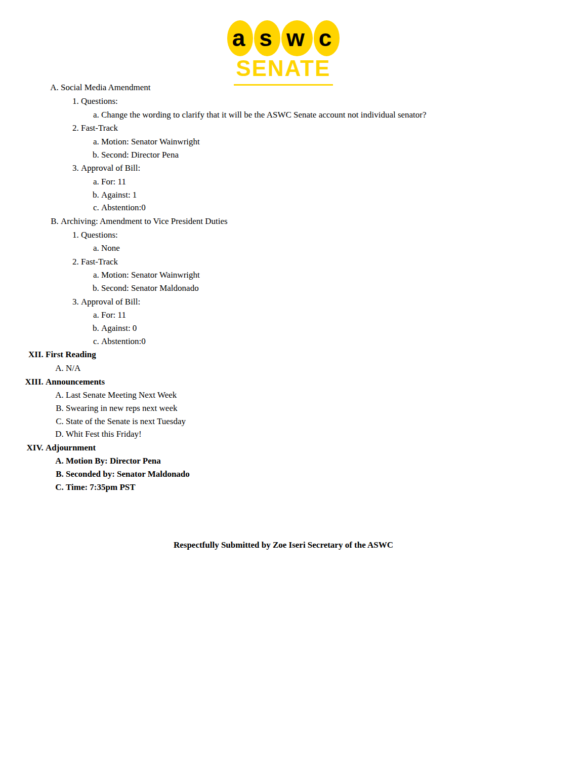aswc
SENATE
Social Media Amendment
Questions:
Change the wording to clarify that it will be the ASWC Senate account not individual senator?
Fast-Track
Motion: Senator Wainwright
Second: Director Pena
Approval of Bill:
For: 11
Against: 1
Abstention:0
Archiving: Amendment to Vice President Duties
Questions:
None
Fast-Track
Motion: Senator Wainwright
Second: Senator Maldonado
Approval of Bill:
For: 11
Against: 0
Abstention:0
First Reading
N/A
Announcements
Last Senate Meeting Next Week
Swearing in new reps next week
State of the Senate is next Tuesday
Whit Fest this Friday!
Adjournment
Motion By: Director Pena
Seconded by: Senator Maldonado
Time: 7:35pm PST
Respectfully Submitted by Zoe Iseri Secretary of the ASWC